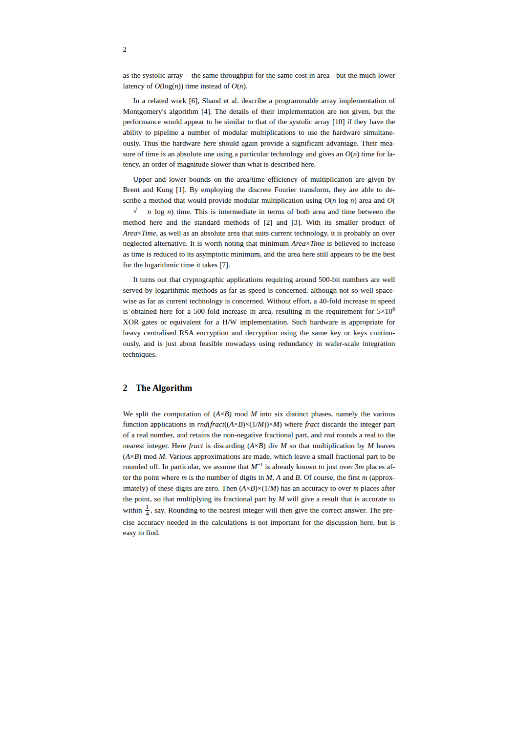2
as the systolic array − the same throughput for the same cost in area - but the much lower latency of O(log(n)) time instead of O(n).
In a related work [6], Shand et al. describe a programmable array implementation of Montgomery's algorithm [4]. The details of their implementation are not given, but the performance would appear to be similar to that of the systolic array [10] if they have the ability to pipeline a number of modular multiplications to use the hardware simultaneously. Thus the hardware here should again provide a significant advantage. Their measure of time is an absolute one using a particular technology and gives an O(n) time for latency, an order of magnitude slower than what is described here.
Upper and lower bounds on the area/time efficiency of multiplication are given by Brent and Kung [1]. By employing the discrete Fourier transform, they are able to describe a method that would provide modular multiplication using O(n log n) area and O(n log n) time. This is intermediate in terms of both area and time between the method here and the standard methods of [2] and [3]. With its smaller product of Area×Time, as well as an absolute area that suits current technology, it is probably an over neglected alternative. It is worth noting that minimum Area×Time is believed to increase as time is reduced to its asymptotic minimum, and the area here still appears to be the best for the logarithmic time it takes [7].
It turns out that cryptographic applications requiring around 500-bit numbers are well served by logarithmic methods as far as speed is concerned, although not so well space-wise as far as current technology is concerned. Without effort, a 40-fold increase in speed is obtained here for a 500-fold increase in area, resulting in the requirement for 5×106 XOR gates or equivalent for a H/W implementation. Such hardware is appropriate for heavy centralised RSA encryption and decryption using the same key or keys continuously, and is just about feasible nowadays using redundancy in wafer-scale integration techniques.
2 The Algorithm
We split the computation of (A×B) mod M into six distinct phases, namely the various function applications in rnd(fract((A×B)×(1/M))×M) where fract discards the integer part of a real number, and retains the non-negative fractional part, and rnd rounds a real to the nearest integer. Here fract is discarding (A×B) div M so that multiplication by M leaves (A×B) mod M. Various approximations are made, which leave a small fractional part to be rounded off. In particular, we assume that M−1 is already known to just over 3m places after the point where m is the number of digits in M, A and B. Of course, the first m (approximately) of these digits are zero. Then (A×B)×(1/M) has an accuracy to over m places after the point, so that multiplying its fractional part by M will give a result that is accurate to within 14, say. Rounding to the nearest integer will then give the correct answer. The precise accuracy needed in the calculations is not important for the discussion here, but is easy to find.